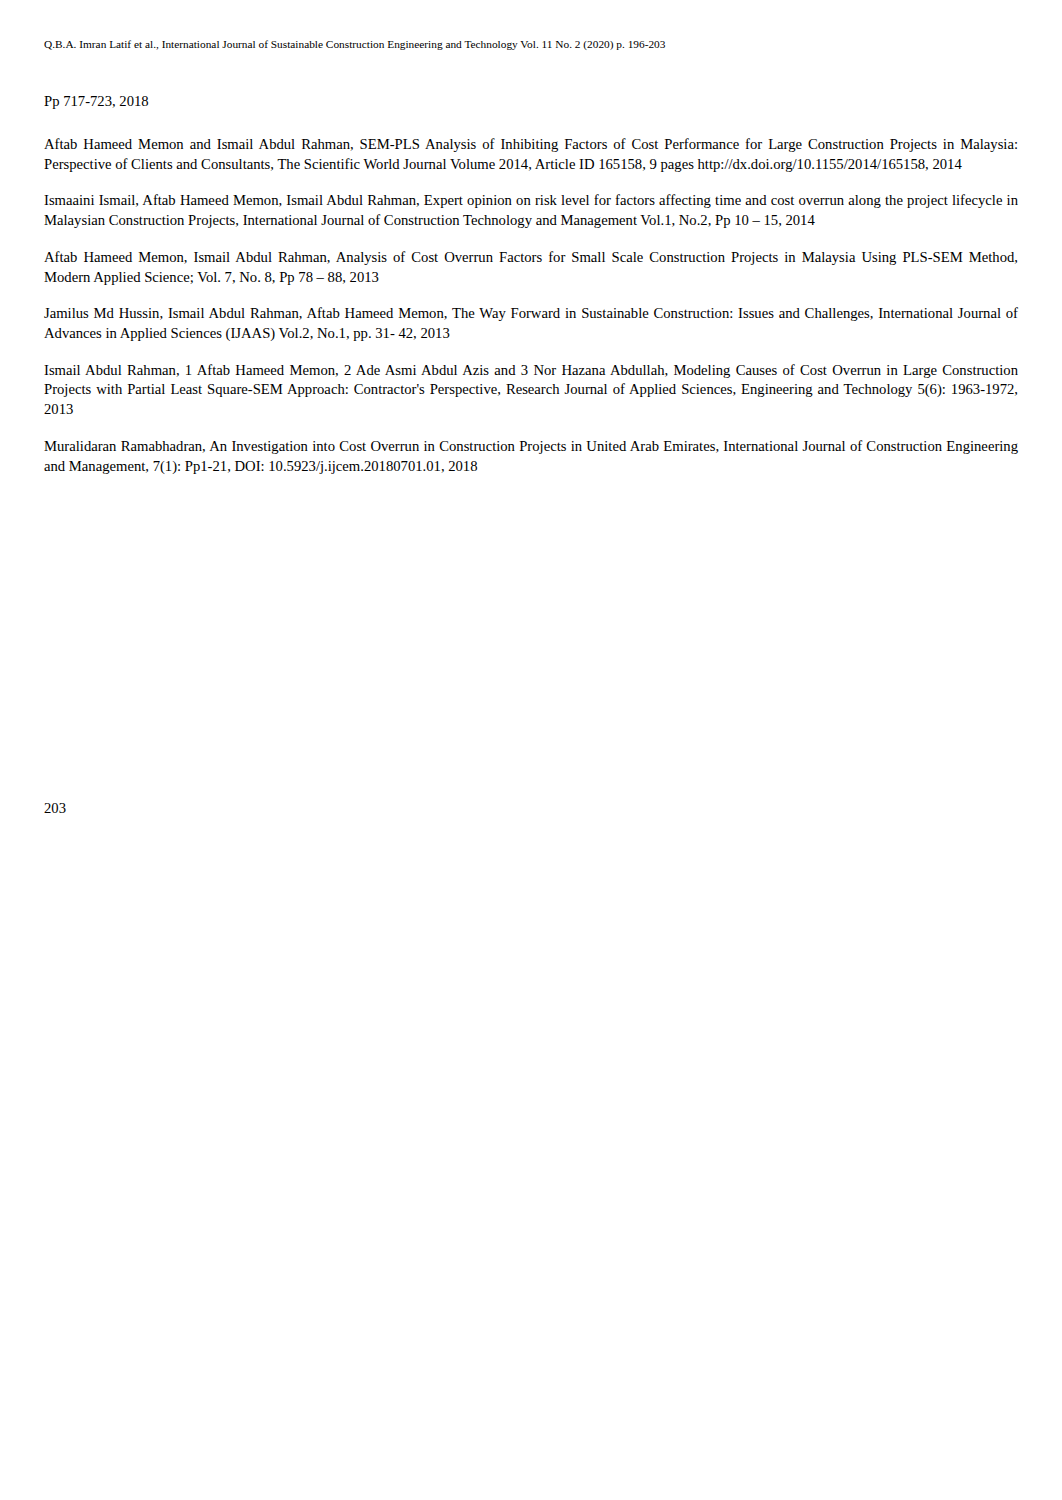Q.B.A. Imran Latif et al., International Journal of Sustainable Construction Engineering and Technology Vol. 11 No. 2 (2020) p. 196-203
Pp 717-723, 2018
Aftab Hameed Memon and Ismail Abdul Rahman, SEM-PLS Analysis of Inhibiting Factors of Cost Performance for Large Construction Projects in Malaysia: Perspective of Clients and Consultants, The Scientific World Journal Volume 2014, Article ID 165158, 9 pages http://dx.doi.org/10.1155/2014/165158, 2014
Ismaaini Ismail, Aftab Hameed Memon, Ismail Abdul Rahman, Expert opinion on risk level for factors affecting time and cost overrun along the project lifecycle in Malaysian Construction Projects, International Journal of Construction Technology and Management Vol.1, No.2, Pp 10 – 15, 2014
Aftab Hameed Memon, Ismail Abdul Rahman, Analysis of Cost Overrun Factors for Small Scale Construction Projects in Malaysia Using PLS-SEM Method, Modern Applied Science; Vol. 7, No. 8, Pp 78 – 88, 2013
Jamilus Md Hussin, Ismail Abdul Rahman, Aftab Hameed Memon, The Way Forward in Sustainable Construction: Issues and Challenges, International Journal of Advances in Applied Sciences (IJAAS) Vol.2, No.1, pp. 31- 42, 2013
Ismail Abdul Rahman, 1 Aftab Hameed Memon, 2 Ade Asmi Abdul Azis and 3 Nor Hazana Abdullah, Modeling Causes of Cost Overrun in Large Construction Projects with Partial Least Square-SEM Approach: Contractor's Perspective, Research Journal of Applied Sciences, Engineering and Technology 5(6): 1963-1972, 2013
Muralidaran Ramabhadran, An Investigation into Cost Overrun in Construction Projects in United Arab Emirates, International Journal of Construction Engineering and Management, 7(1): Pp1-21, DOI: 10.5923/j.ijcem.20180701.01, 2018
203